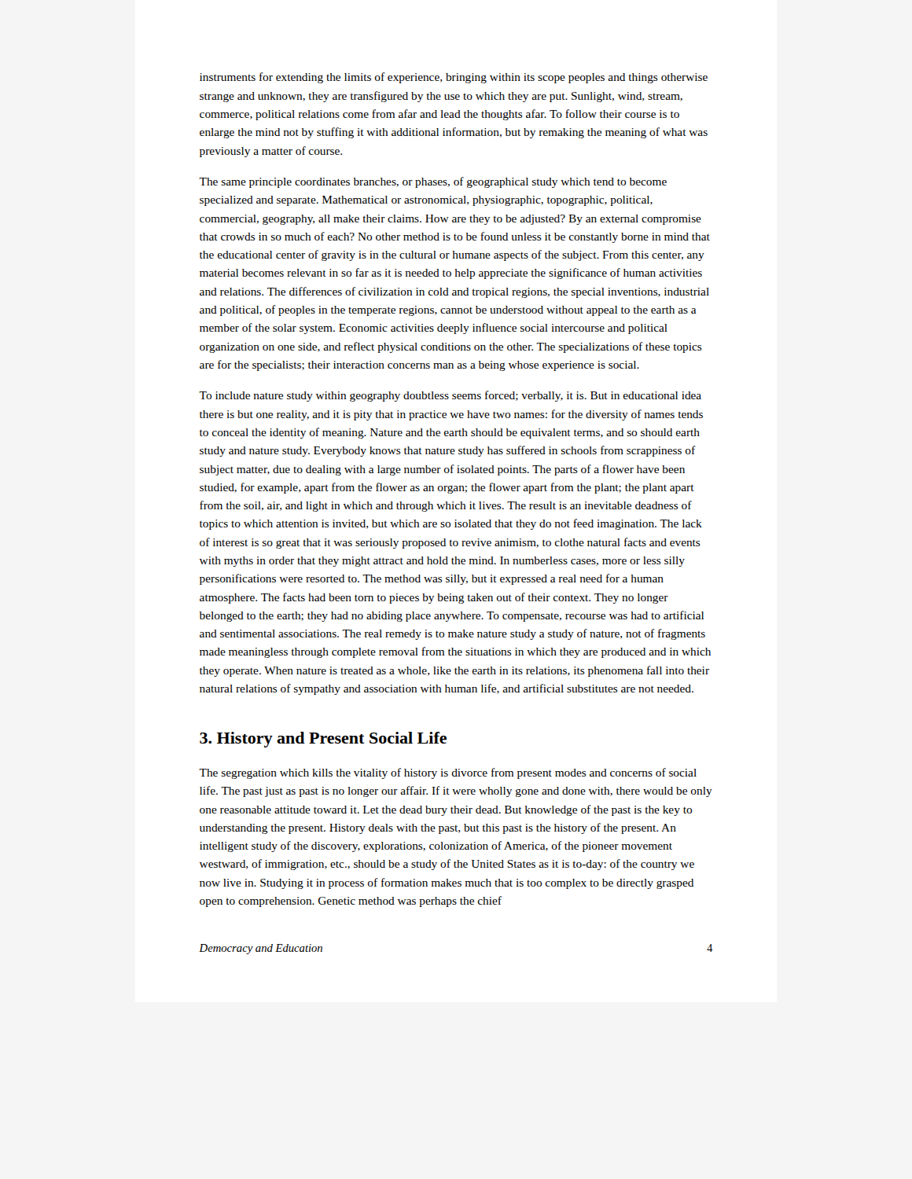instruments for extending the limits of experience, bringing within its scope peoples and things otherwise strange and unknown, they are transfigured by the use to which they are put. Sunlight, wind, stream, commerce, political relations come from afar and lead the thoughts afar. To follow their course is to enlarge the mind not by stuffing it with additional information, but by remaking the meaning of what was previously a matter of course.
The same principle coordinates branches, or phases, of geographical study which tend to become specialized and separate. Mathematical or astronomical, physiographic, topographic, political, commercial, geography, all make their claims. How are they to be adjusted? By an external compromise that crowds in so much of each? No other method is to be found unless it be constantly borne in mind that the educational center of gravity is in the cultural or humane aspects of the subject. From this center, any material becomes relevant in so far as it is needed to help appreciate the significance of human activities and relations. The differences of civilization in cold and tropical regions, the special inventions, industrial and political, of peoples in the temperate regions, cannot be understood without appeal to the earth as a member of the solar system. Economic activities deeply influence social intercourse and political organization on one side, and reflect physical conditions on the other. The specializations of these topics are for the specialists; their interaction concerns man as a being whose experience is social.
To include nature study within geography doubtless seems forced; verbally, it is. But in educational idea there is but one reality, and it is pity that in practice we have two names: for the diversity of names tends to conceal the identity of meaning. Nature and the earth should be equivalent terms, and so should earth study and nature study. Everybody knows that nature study has suffered in schools from scrappiness of subject matter, due to dealing with a large number of isolated points. The parts of a flower have been studied, for example, apart from the flower as an organ; the flower apart from the plant; the plant apart from the soil, air, and light in which and through which it lives. The result is an inevitable deadness of topics to which attention is invited, but which are so isolated that they do not feed imagination. The lack of interest is so great that it was seriously proposed to revive animism, to clothe natural facts and events with myths in order that they might attract and hold the mind. In numberless cases, more or less silly personifications were resorted to. The method was silly, but it expressed a real need for a human atmosphere. The facts had been torn to pieces by being taken out of their context. They no longer belonged to the earth; they had no abiding place anywhere. To compensate, recourse was had to artificial and sentimental associations. The real remedy is to make nature study a study of nature, not of fragments made meaningless through complete removal from the situations in which they are produced and in which they operate. When nature is treated as a whole, like the earth in its relations, its phenomena fall into their natural relations of sympathy and association with human life, and artificial substitutes are not needed.
3. History and Present Social Life
The segregation which kills the vitality of history is divorce from present modes and concerns of social life. The past just as past is no longer our affair. If it were wholly gone and done with, there would be only one reasonable attitude toward it. Let the dead bury their dead. But knowledge of the past is the key to understanding the present. History deals with the past, but this past is the history of the present. An intelligent study of the discovery, explorations, colonization of America, of the pioneer movement westward, of immigration, etc., should be a study of the United States as it is to-day: of the country we now live in. Studying it in process of formation makes much that is too complex to be directly grasped open to comprehension. Genetic method was perhaps the chief
Democracy and Education 4